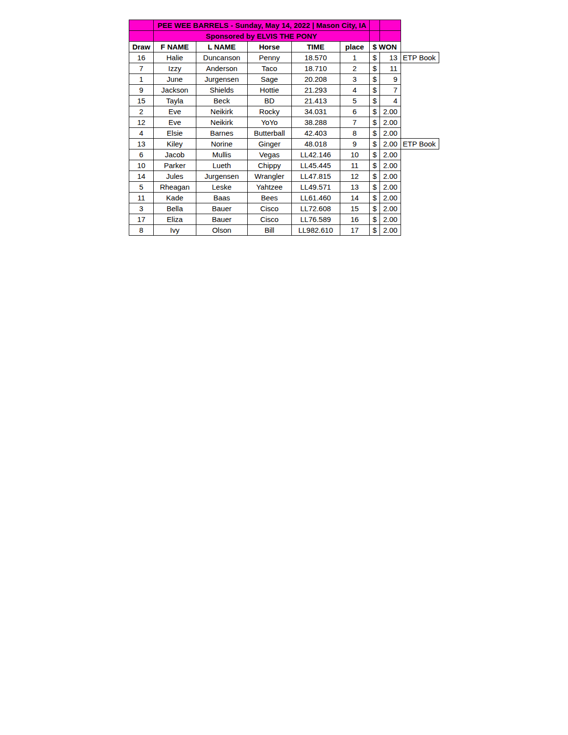| | PEE WEE BARRELS - Sunday, May 14, 2022 / Mason City, IA | | | |
| | Sponsored by ELVIS THE PONY | | | |
| Draw | F NAME | L NAME | Horse | TIME | place | $ WON | |
| 16 | Halie | Duncanson | Penny | 18.570 | 1 | $ | 13 | ETP Book |
| 7 | Izzy | Anderson | Taco | 18.710 | 2 | $ | 11 | |
| 1 | June | Jurgensen | Sage | 20.208 | 3 | $ | 9 | |
| 9 | Jackson | Shields | Hottie | 21.293 | 4 | $ | 7 | |
| 15 | Tayla | Beck | BD | 21.413 | 5 | $ | 4 | |
| 2 | Eve | Neikirk | Rocky | 34.031 | 6 | $ | 2.00 | |
| 12 | Eve | Neikirk | YoYo | 38.288 | 7 | $ | 2.00 | |
| 4 | Elsie | Barnes | Butterball | 42.403 | 8 | $ | 2.00 | |
| 13 | Kiley | Norine | Ginger | 48.018 | 9 | $ | 2.00 | ETP Book |
| 6 | Jacob | Mullis | Vegas | LL42.146 | 10 | $ | 2.00 | |
| 10 | Parker | Lueth | Chippy | LL45.445 | 11 | $ | 2.00 | |
| 14 | Jules | Jurgensen | Wrangler | LL47.815 | 12 | $ | 2.00 | |
| 5 | Rheagan | Leske | Yahtzee | LL49.571 | 13 | $ | 2.00 | |
| 11 | Kade | Baas | Bees | LL61.460 | 14 | $ | 2.00 | |
| 3 | Bella | Bauer | Cisco | LL72.608 | 15 | $ | 2.00 | |
| 17 | Eliza | Bauer | Cisco | LL76.589 | 16 | $ | 2.00 | |
| 8 | Ivy | Olson | Bill | LL982.610 | 17 | $ | 2.00 | |